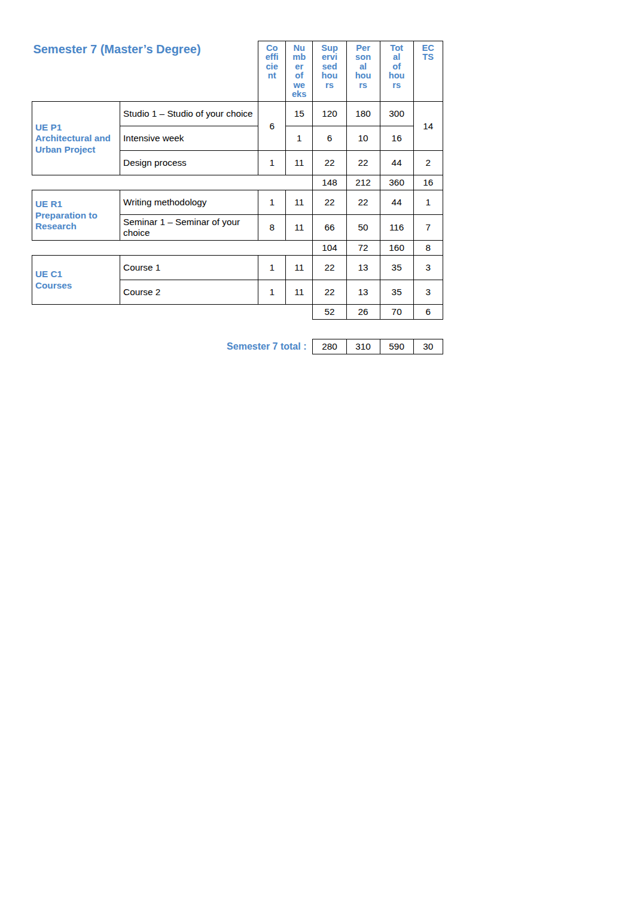| Semester 7 (Master’s Degree) | Co effi cie nt | Nu mb er of we eks | Sup ervi sed hou rs | Per son al hou rs | Tot al of hou rs | EC TS |
| UE P1 Architectural and Urban Project | Studio 1 – Studio of your choice | 6 | 15 | 120 | 180 | 300 | 14 |
| Intensive week | 1 | 6 | 10 | 16 |
| Design process | 1 | 11 | 22 | 22 | 44 | 2 |
| | 148 | 212 | 360 | 16 |
| UE R1 Preparation to Research | Writing methodology | 1 | 11 | 22 | 22 | 44 | 1 |
| Seminar 1 – Seminar of your choice | 8 | 11 | 66 | 50 | 116 | 7 |
| | 104 | 72 | 160 | 8 |
| UE C1 Courses | Course 1 | 1 | 11 | 22 | 13 | 35 | 3 |
| Course 2 | 1 | 11 | 22 | 13 | 35 | 3 |
| | 52 | 26 | 70 | 6 |
| Semester 7 total : | 280 | 310 | 590 | 30 |